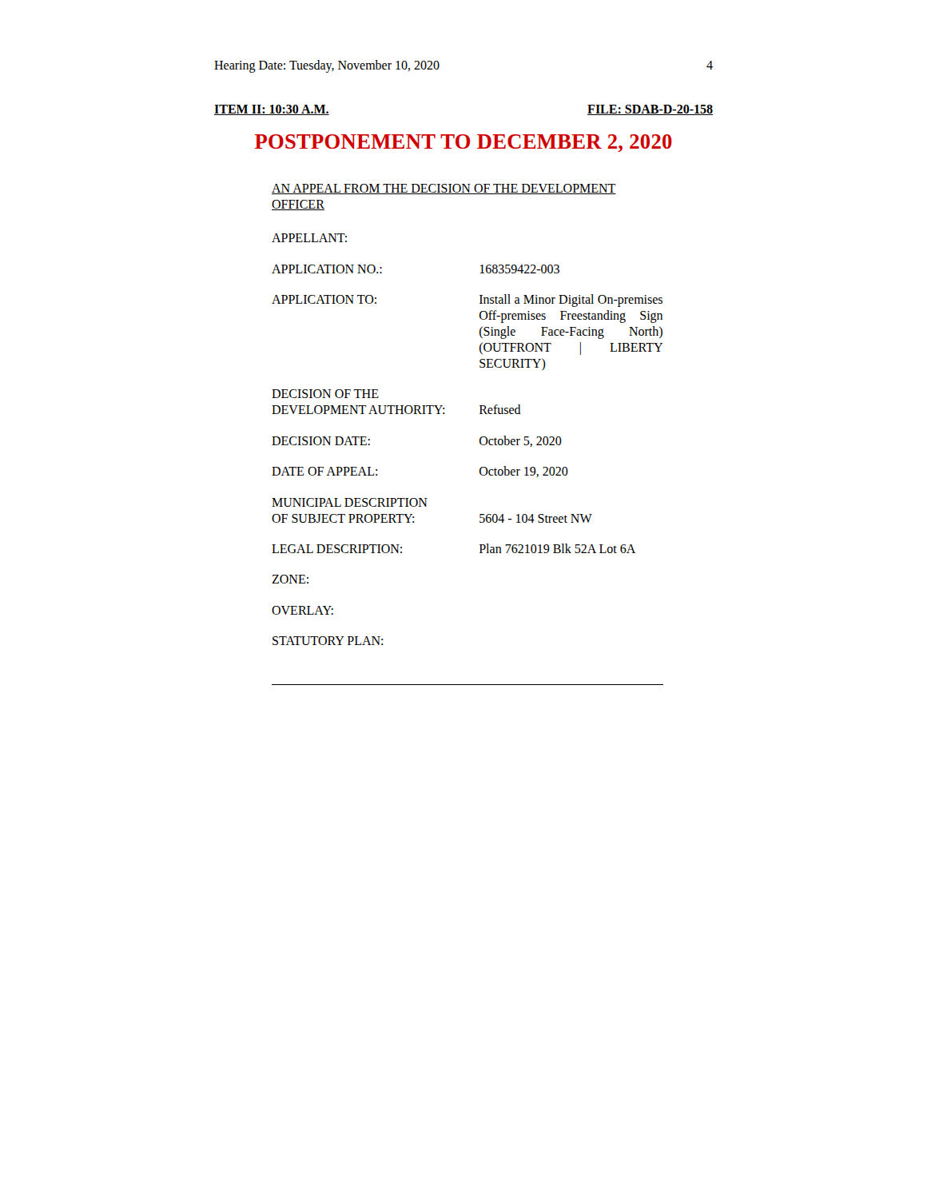Hearing Date: Tuesday, November 10, 2020
4
ITEM II: 10:30 A.M. FILE: SDAB-D-20-158
POSTPONEMENT TO DECEMBER 2, 2020
AN APPEAL FROM THE DECISION OF THE DEVELOPMENT OFFICER
| APPELLANT: | |
| APPLICATION NO.: | 168359422-003 |
| APPLICATION TO: | Install a Minor Digital On-premises Off-premises Freestanding Sign (Single Face-Facing North) (OUTFRONT / LIBERTY SECURITY) |
| DECISION OF THE DEVELOPMENT AUTHORITY: | Refused |
| DECISION DATE: | October 5, 2020 |
| DATE OF APPEAL: | October 19, 2020 |
| MUNICIPAL DESCRIPTION OF SUBJECT PROPERTY: | 5604 - 104 Street NW |
| LEGAL DESCRIPTION: | Plan 7621019 Blk 52A Lot 6A |
| ZONE: | |
| OVERLAY: | |
| STATUTORY PLAN: | |